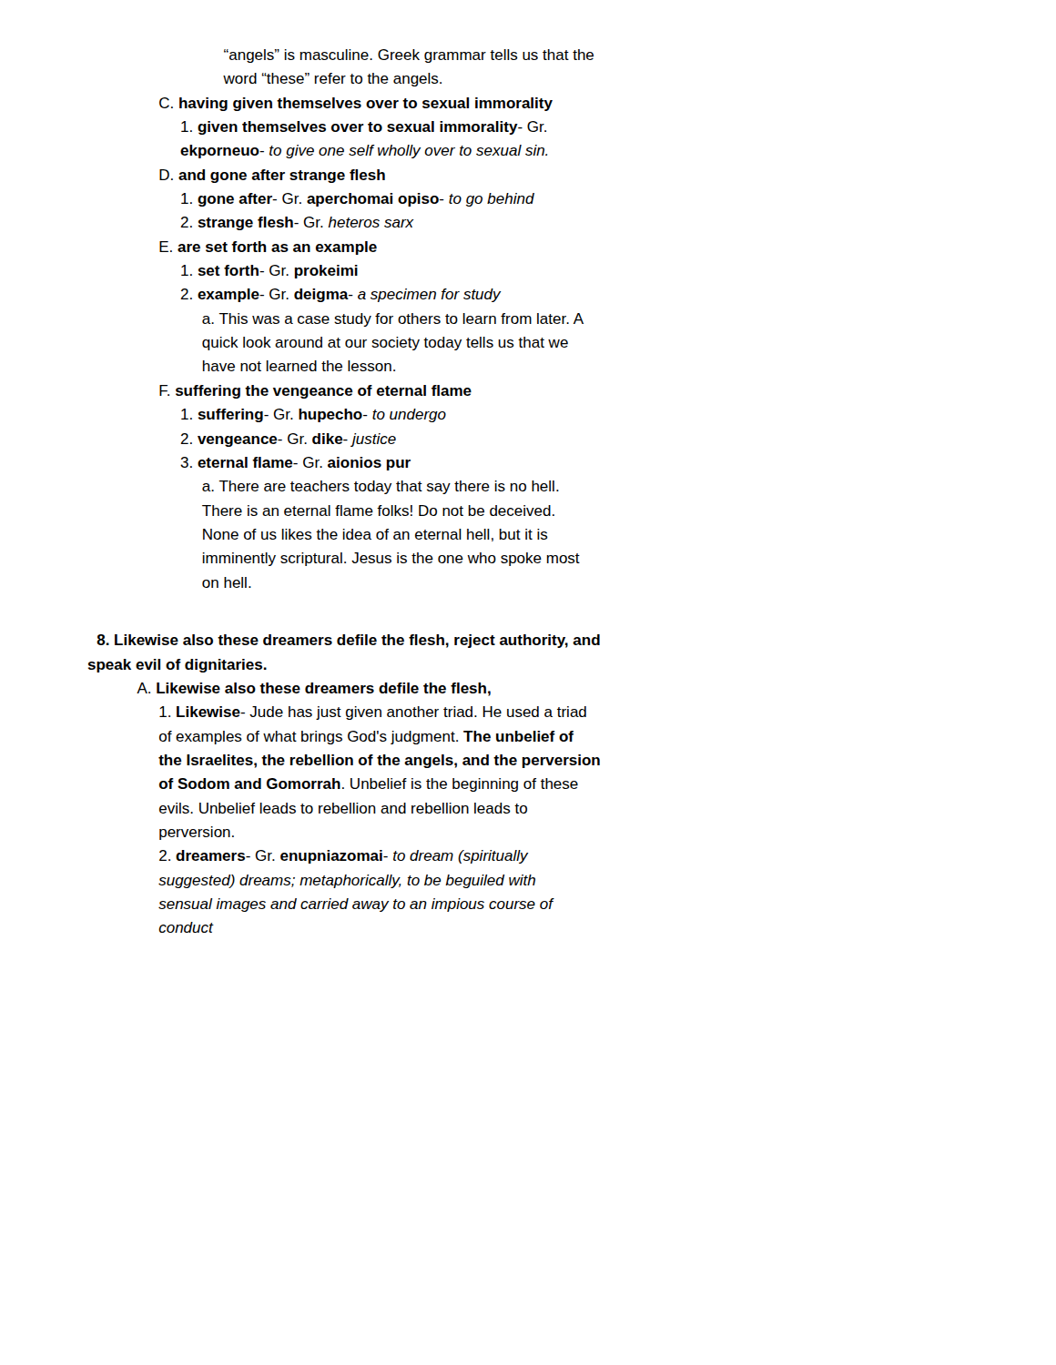“angels” is masculine. Greek grammar tells us that the
word “these” refer to the angels.
C. having given themselves over to sexual immorality
1. given themselves over to sexual immorality- Gr.
ekporneuo- to give one self wholly over to sexual sin.
D. and gone after strange flesh
1. gone after- Gr. aperchomai opiso- to go behind
2. strange flesh- Gr. heteros sarx
E. are set forth as an example
1. set forth- Gr. prokeimi
2. example- Gr. deigma- a specimen for study
a. This was a case study for others to learn from later. A
quick look around at our society today tells us that we
have not learned the lesson.
F. suffering the vengeance of eternal flame
1. suffering- Gr. hupecho- to undergo
2. vengeance- Gr. dike- justice
3. eternal flame- Gr. aionios pur
a. There are teachers today that say there is no hell.
There is an eternal flame folks! Do not be deceived.
None of us likes the idea of an eternal hell, but it is
imminently scriptural. Jesus is the one who spoke most
on hell.
8. Likewise also these dreamers defile the flesh, reject authority, and
speak evil of dignitaries.
A. Likewise also these dreamers defile the flesh,
1. Likewise- Jude has just given another triad. He used a triad
of examples of what brings God's judgment. The unbelief of
the Israelites, the rebellion of the angels, and the perversion
of Sodom and Gomorrah. Unbelief is the beginning of these
evils. Unbelief leads to rebellion and rebellion leads to
perversion.
2. dreamers- Gr. enupniazomai- to dream (spiritually
suggested) dreams; metaphorically, to be beguiled with
sensual images and carried away to an impious course of
conduct